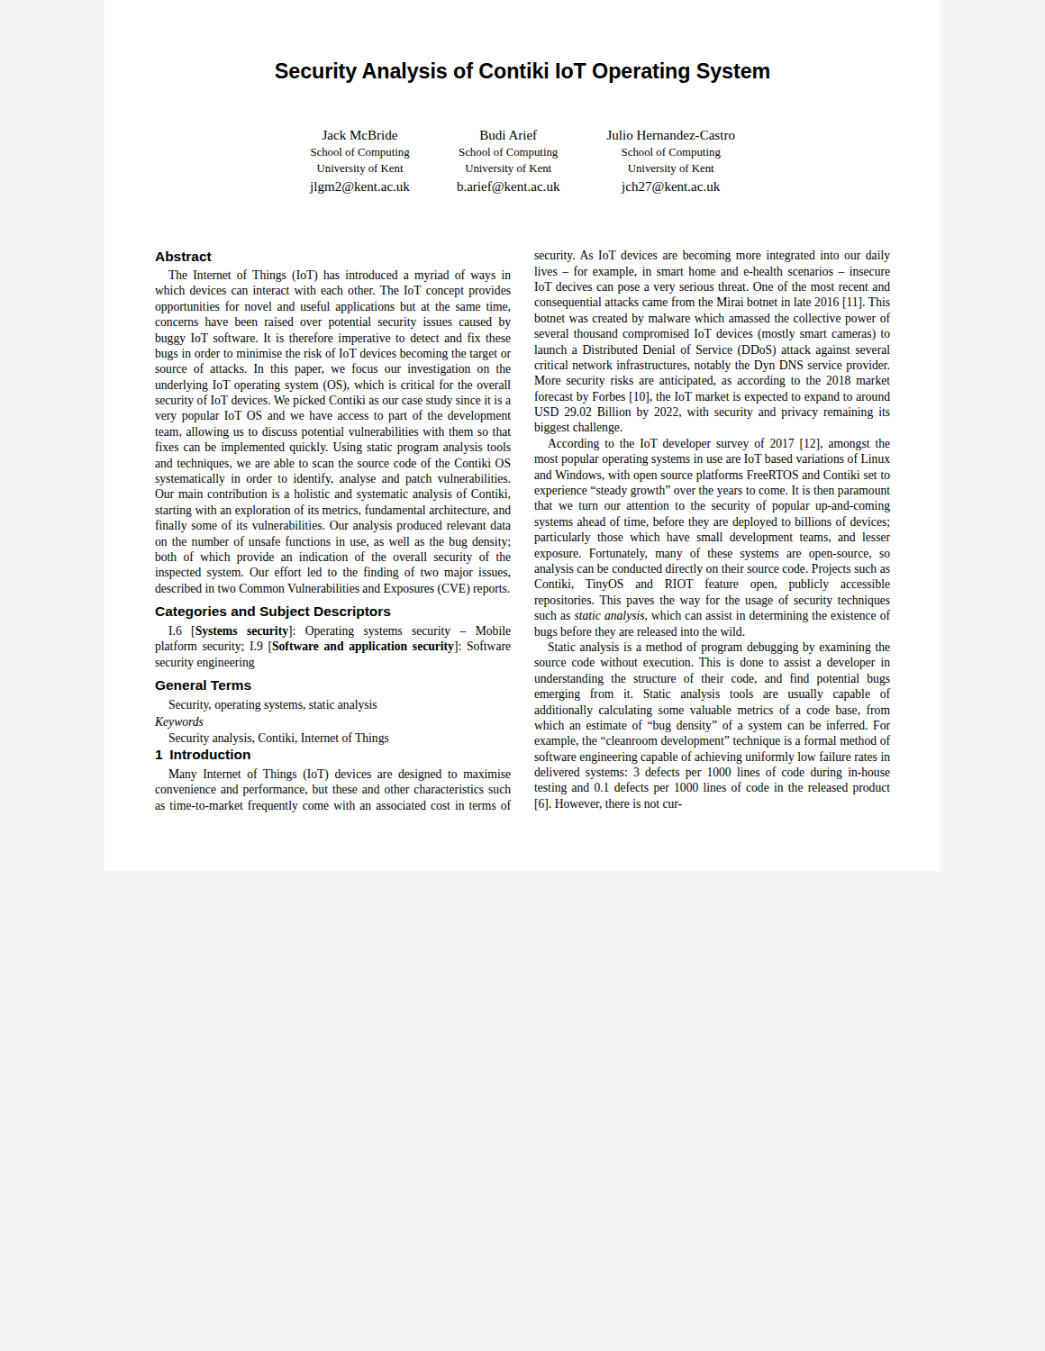Security Analysis of Contiki IoT Operating System
Jack McBride
School of Computing
University of Kent
jlgm2@kent.ac.uk
Budi Arief
School of Computing
University of Kent
b.arief@kent.ac.uk
Julio Hernandez-Castro
School of Computing
University of Kent
jch27@kent.ac.uk
Abstract
The Internet of Things (IoT) has introduced a myriad of ways in which devices can interact with each other. The IoT concept provides opportunities for novel and useful applications but at the same time, concerns have been raised over potential security issues caused by buggy IoT software. It is therefore imperative to detect and fix these bugs in order to minimise the risk of IoT devices becoming the target or source of attacks. In this paper, we focus our investigation on the underlying IoT operating system (OS), which is critical for the overall security of IoT devices. We picked Contiki as our case study since it is a very popular IoT OS and we have access to part of the development team, allowing us to discuss potential vulnerabilities with them so that fixes can be implemented quickly. Using static program analysis tools and techniques, we are able to scan the source code of the Contiki OS systematically in order to identify, analyse and patch vulnerabilities. Our main contribution is a holistic and systematic analysis of Contiki, starting with an exploration of its metrics, fundamental architecture, and finally some of its vulnerabilities. Our analysis produced relevant data on the number of unsafe functions in use, as well as the bug density; both of which provide an indication of the overall security of the inspected system. Our effort led to the finding of two major issues, described in two Common Vulnerabilities and Exposures (CVE) reports.
Categories and Subject Descriptors
I.6 [Systems security]: Operating systems security – Mobile platform security; I.9 [Software and application security]: Software security engineering
General Terms
Security, operating systems, static analysis
Keywords
Security analysis, Contiki, Internet of Things
1 Introduction
Many Internet of Things (IoT) devices are designed to maximise convenience and performance, but these and other characteristics such as time-to-market frequently come with an associated cost in terms of security. As IoT devices are becoming more integrated into our daily lives – for example, in smart home and e-health scenarios – insecure IoT decives can pose a very serious threat. One of the most recent and consequential attacks came from the Mirai botnet in late 2016 [11]. This botnet was created by malware which amassed the collective power of several thousand compromised IoT devices (mostly smart cameras) to launch a Distributed Denial of Service (DDoS) attack against several critical network infrastructures, notably the Dyn DNS service provider. More security risks are anticipated, as according to the 2018 market forecast by Forbes [10], the IoT market is expected to expand to around USD 29.02 Billion by 2022, with security and privacy remaining its biggest challenge.
According to the IoT developer survey of 2017 [12], amongst the most popular operating systems in use are IoT based variations of Linux and Windows, with open source platforms FreeRTOS and Contiki set to experience “steady growth” over the years to come. It is then paramount that we turn our attention to the security of popular up-and-coming systems ahead of time, before they are deployed to billions of devices; particularly those which have small development teams, and lesser exposure. Fortunately, many of these systems are open-source, so analysis can be conducted directly on their source code. Projects such as Contiki, TinyOS and RIOT feature open, publicly accessible repositories. This paves the way for the usage of security techniques such as static analysis, which can assist in determining the existence of bugs before they are released into the wild.
Static analysis is a method of program debugging by examining the source code without execution. This is done to assist a developer in understanding the structure of their code, and find potential bugs emerging from it. Static analysis tools are usually capable of additionally calculating some valuable metrics of a code base, from which an estimate of “bug density” of a system can be inferred. For example, the “cleanroom development” technique is a formal method of software engineering capable of achieving uniformly low failure rates in delivered systems: 3 defects per 1000 lines of code during in-house testing and 0.1 defects per 1000 lines of code in the released product [6]. However, there is not cur-